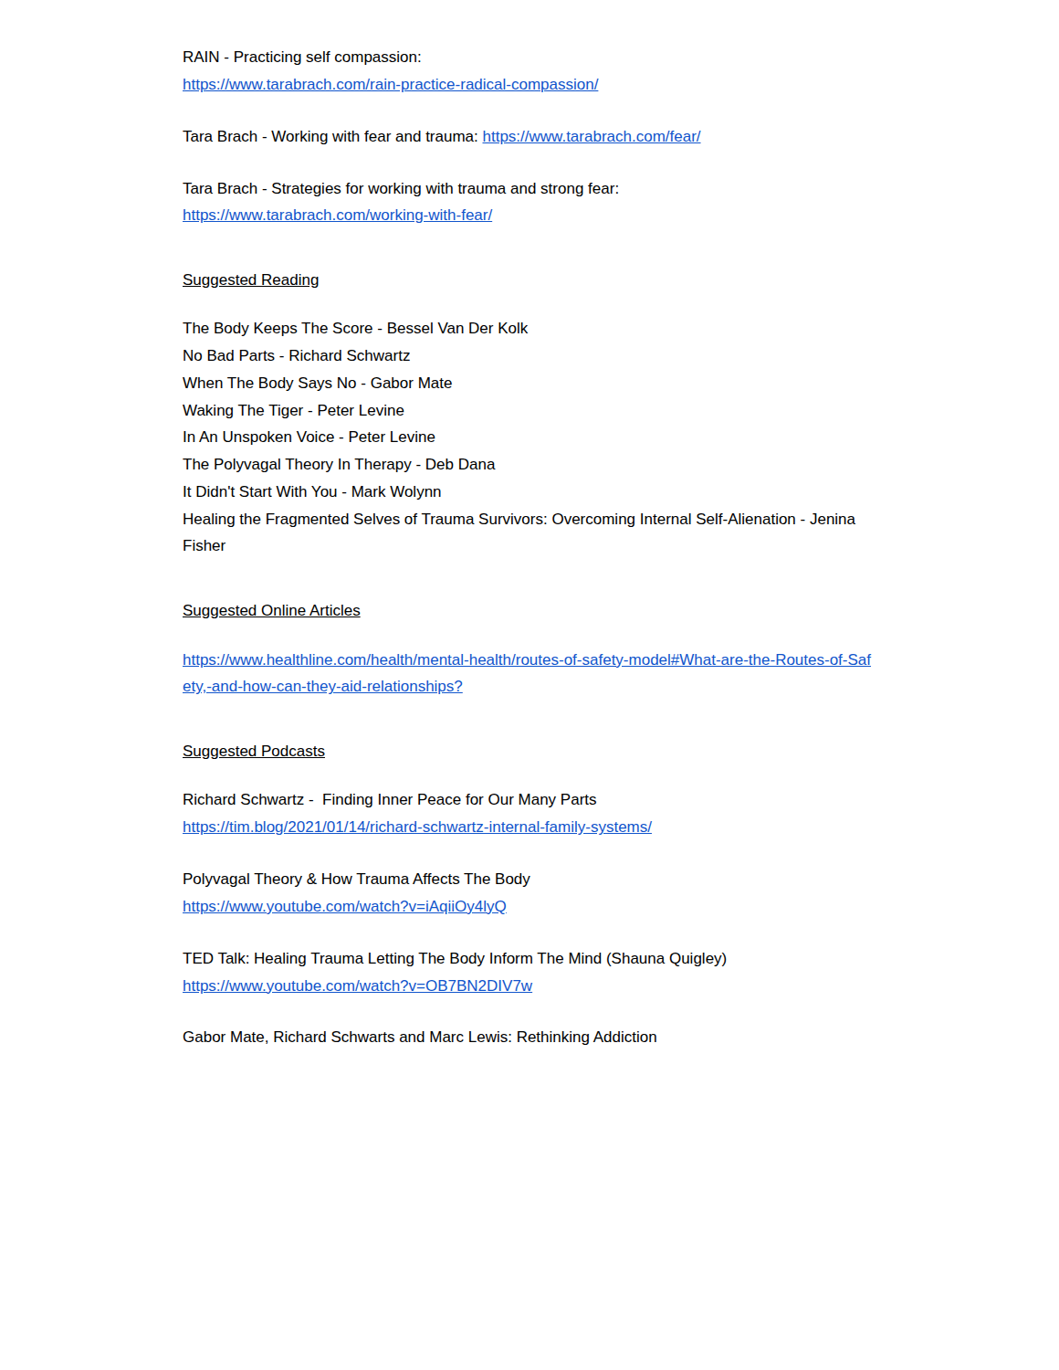RAIN - Practicing self compassion:
https://www.tarabrach.com/rain-practice-radical-compassion/
Tara Brach - Working with fear and trauma: https://www.tarabrach.com/fear/
Tara Brach - Strategies for working with trauma and strong fear:
https://www.tarabrach.com/working-with-fear/
Suggested Reading
The Body Keeps The Score - Bessel Van Der Kolk
No Bad Parts - Richard Schwartz
When The Body Says No - Gabor Mate
Waking The Tiger - Peter Levine
In An Unspoken Voice - Peter Levine
The Polyvagal Theory In Therapy - Deb Dana
It Didn't Start With You - Mark Wolynn
Healing the Fragmented Selves of Trauma Survivors: Overcoming Internal Self-Alienation - Jenina Fisher
Suggested Online Articles
https://www.healthline.com/health/mental-health/routes-of-safety-model#What-are-the-Routes-of-Safety,-and-how-can-they-aid-relationships?
Suggested Podcasts
Richard Schwartz - Finding Inner Peace for Our Many Parts
https://tim.blog/2021/01/14/richard-schwartz-internal-family-systems/
Polyvagal Theory & How Trauma Affects The Body
https://www.youtube.com/watch?v=iAqiiOy4lyQ
TED Talk: Healing Trauma Letting The Body Inform The Mind (Shauna Quigley)
https://www.youtube.com/watch?v=OB7BN2DIV7w
Gabor Mate, Richard Schwarts and Marc Lewis: Rethinking Addiction